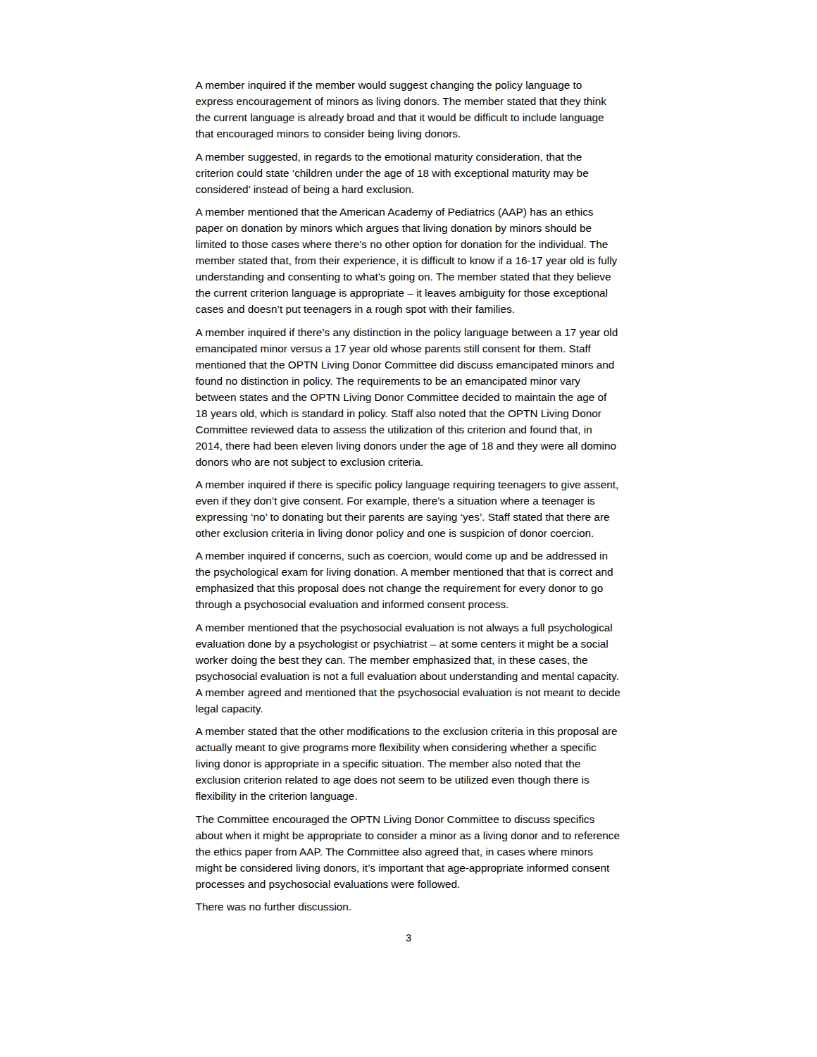A member inquired if the member would suggest changing the policy language to express encouragement of minors as living donors. The member stated that they think the current language is already broad and that it would be difficult to include language that encouraged minors to consider being living donors.
A member suggested, in regards to the emotional maturity consideration, that the criterion could state ‘children under the age of 18 with exceptional maturity may be considered’ instead of being a hard exclusion.
A member mentioned that the American Academy of Pediatrics (AAP) has an ethics paper on donation by minors which argues that living donation by minors should be limited to those cases where there’s no other option for donation for the individual. The member stated that, from their experience, it is difficult to know if a 16-17 year old is fully understanding and consenting to what’s going on. The member stated that they believe the current criterion language is appropriate – it leaves ambiguity for those exceptional cases and doesn’t put teenagers in a rough spot with their families.
A member inquired if there’s any distinction in the policy language between a 17 year old emancipated minor versus a 17 year old whose parents still consent for them. Staff mentioned that the OPTN Living Donor Committee did discuss emancipated minors and found no distinction in policy. The requirements to be an emancipated minor vary between states and the OPTN Living Donor Committee decided to maintain the age of 18 years old, which is standard in policy. Staff also noted that the OPTN Living Donor Committee reviewed data to assess the utilization of this criterion and found that, in 2014, there had been eleven living donors under the age of 18 and they were all domino donors who are not subject to exclusion criteria.
A member inquired if there is specific policy language requiring teenagers to give assent, even if they don’t give consent. For example, there’s a situation where a teenager is expressing ‘no’ to donating but their parents are saying ‘yes’. Staff stated that there are other exclusion criteria in living donor policy and one is suspicion of donor coercion.
A member inquired if concerns, such as coercion, would come up and be addressed in the psychological exam for living donation. A member mentioned that that is correct and emphasized that this proposal does not change the requirement for every donor to go through a psychosocial evaluation and informed consent process.
A member mentioned that the psychosocial evaluation is not always a full psychological evaluation done by a psychologist or psychiatrist – at some centers it might be a social worker doing the best they can. The member emphasized that, in these cases, the psychosocial evaluation is not a full evaluation about understanding and mental capacity. A member agreed and mentioned that the psychosocial evaluation is not meant to decide legal capacity.
A member stated that the other modifications to the exclusion criteria in this proposal are actually meant to give programs more flexibility when considering whether a specific living donor is appropriate in a specific situation. The member also noted that the exclusion criterion related to age does not seem to be utilized even though there is flexibility in the criterion language.
The Committee encouraged the OPTN Living Donor Committee to discuss specifics about when it might be appropriate to consider a minor as a living donor and to reference the ethics paper from AAP. The Committee also agreed that, in cases where minors might be considered living donors, it’s important that age-appropriate informed consent processes and psychosocial evaluations were followed.
There was no further discussion.
3